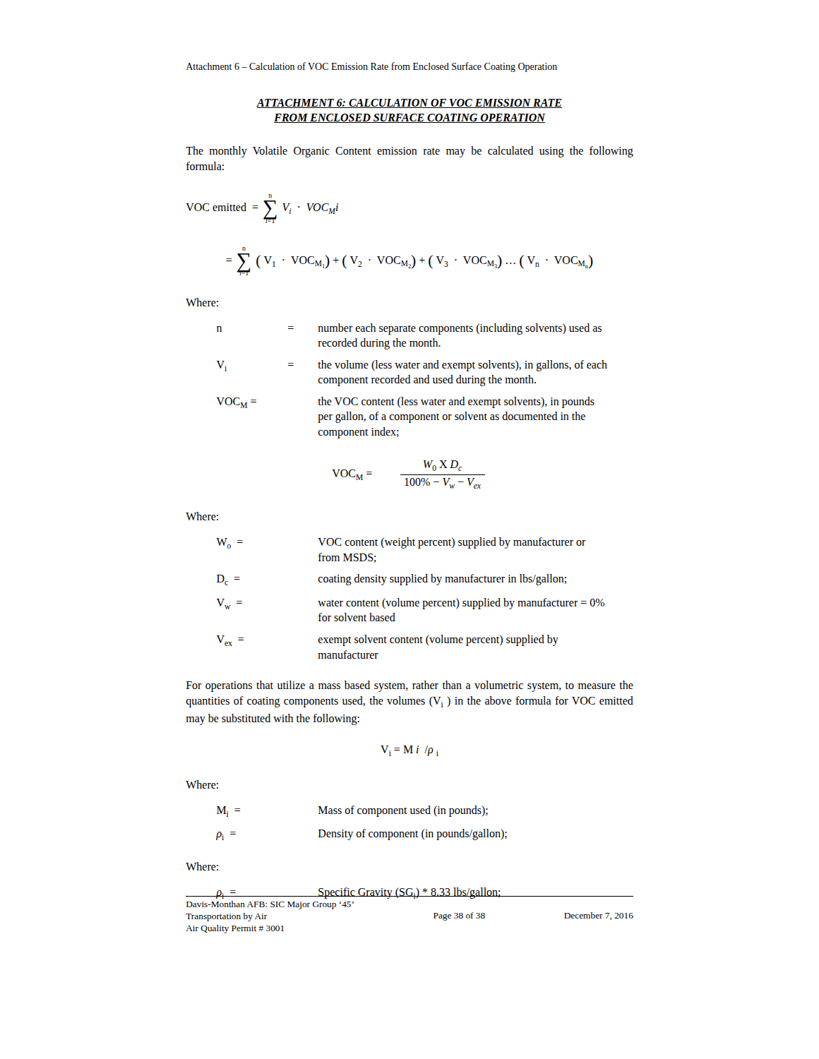Attachment 6 – Calculation of VOC Emission Rate from Enclosed Surface Coating Operation
ATTACHMENT 6: CALCULATION OF VOC EMISSION RATE
FROM ENCLOSED SURFACE COATING OPERATION
The monthly Volatile Organic Content emission rate may be calculated using the following formula:
VOC emitted = n ∑ i=1 Vi · VOCMi
= n ∑ i=1 ( V1 · VOCM1) + ( V2 · VOCM2) + ( V3 · VOCM3) … ( Vn · VOCMn)
Where:
| n | = | number each separate components (including solvents) used as recorded during the month. |
| V i | = | the volume (less water and exempt solvents), in gallons, of each component recorded and used during the month. |
| VOC M = | | the VOC content (less water and exempt solvents), in pounds per gallon, of a component or solvent as documented in the component index; |
VOCM = W 0 X Dc 100% − Vw − Vex
Where:
| W o = | | VOC content (weight percent) supplied by manufacturer or from MSDS; |
| D c = | | coating density supplied by manufacturer in lbs/gallon; |
| V w = | | water content (volume percent) supplied by manufacturer = 0% for solvent based |
| V ex = | | exempt solvent content (volume percent) supplied by manufacturer |
For operations that utilize a mass based system, rather than a volumetric system, to measure the quantities of coating components used, the volumes (Vi ) in the above formula for VOC emitted may be substituted with the following:
Vi = M i /ρ i
Where:
| M i = | | Mass of component used (in pounds); |
| ρ i = | | Density of component (in pounds/gallon); |
Where:
| ρ i = | | Specific Gravity (SG i ) * 8.33 lbs/gallon; |
Davis-Monthan AFB: SIC Major Group ‘45’
Transportation by Air
Air Quality Permit # 3001
Page 38 of 38
December 7, 2016